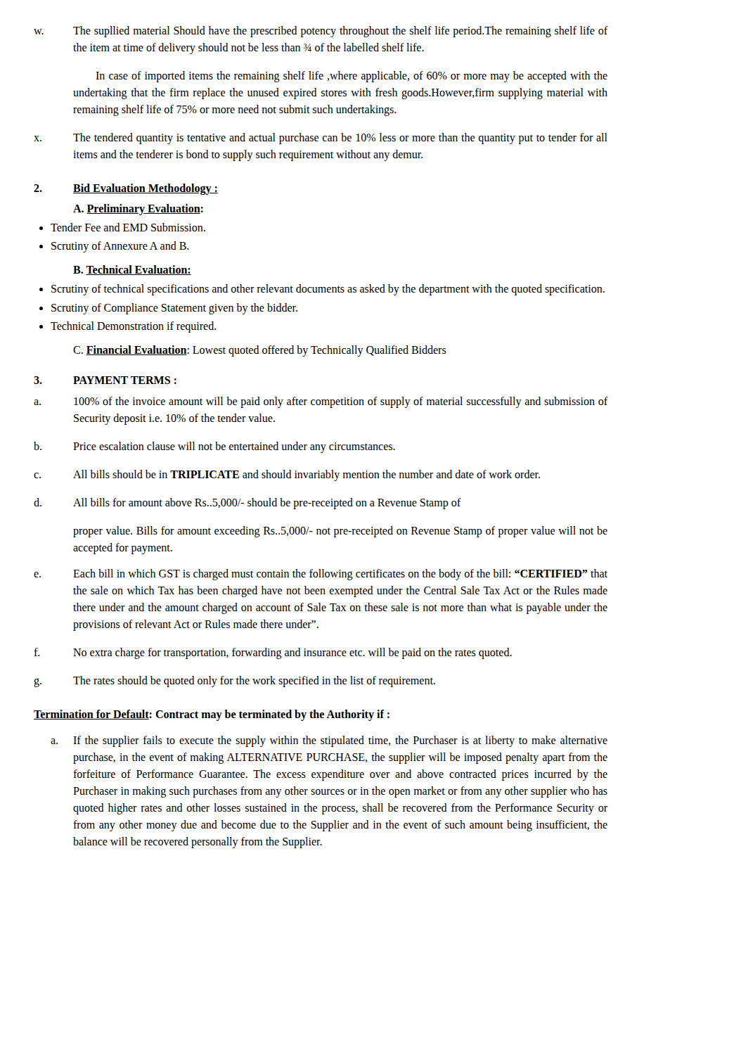w.
The supllied material Should have the prescribed potency throughout the shelf life period.The remaining shelf life of the item at time of delivery should not be less than ¾ of the labelled shelf life.
In case of imported items the remaining shelf life ,where applicable, of 60% or more may be accepted with the undertaking that the firm replace the unused expired stores with fresh goods.However,firm supplying material with remaining shelf life of 75% or more need not submit such undertakings.
x.
The tendered quantity is tentative and actual purchase can be 10% less or more than the quantity put to tender for all items and the tenderer is bond to supply such requirement without any demur.
2.
Bid Evaluation Methodology :
A. Preliminary Evaluation:
Tender Fee and EMD Submission.
Scrutiny of Annexure A and B.
B. Technical Evaluation:
Scrutiny of technical specifications and other relevant documents as asked by the department with the quoted specification.
Scrutiny of Compliance Statement given by the bidder.
Technical Demonstration if required.
C. Financial Evaluation: Lowest quoted offered by Technically Qualified Bidders
3.
PAYMENT TERMS :
a.
100% of the invoice amount will be paid only after competition of supply of material successfully and submission of Security deposit i.e. 10% of the tender value.
b.
Price escalation clause will not be entertained under any circumstances.
c.
All bills should be in TRIPLICATE and should invariably mention the number and date of work order.
d.
All bills for amount above Rs..5,000/- should be pre-receipted on a Revenue Stamp of
proper value. Bills for amount exceeding Rs..5,000/- not pre-receipted on Revenue Stamp of proper value will not be accepted for payment.
e.
Each bill in which GST is charged must contain the following certificates on the body of the bill: “CERTIFIED” that the sale on which Tax has been charged have not been exempted under the Central Sale Tax Act or the Rules made there under and the amount charged on account of Sale Tax on these sale is not more than what is payable under the provisions of relevant Act or Rules made there under”.
f.
No extra charge for transportation, forwarding and insurance etc. will be paid on the rates quoted.
g.
The rates should be quoted only for the work specified in the list of requirement.
Termination for Default: Contract may be terminated by the Authority if :
a.
If the supplier fails to execute the supply within the stipulated time, the Purchaser is at liberty to make alternative purchase, in the event of making ALTERNATIVE PURCHASE, the supplier will be imposed penalty apart from the forfeiture of Performance Guarantee. The excess expenditure over and above contracted prices incurred by the Purchaser in making such purchases from any other sources or in the open market or from any other supplier who has quoted higher rates and other losses sustained in the process, shall be recovered from the Performance Security or from any other money due and become due to the Supplier and in the event of such amount being insufficient, the balance will be recovered personally from the Supplier.